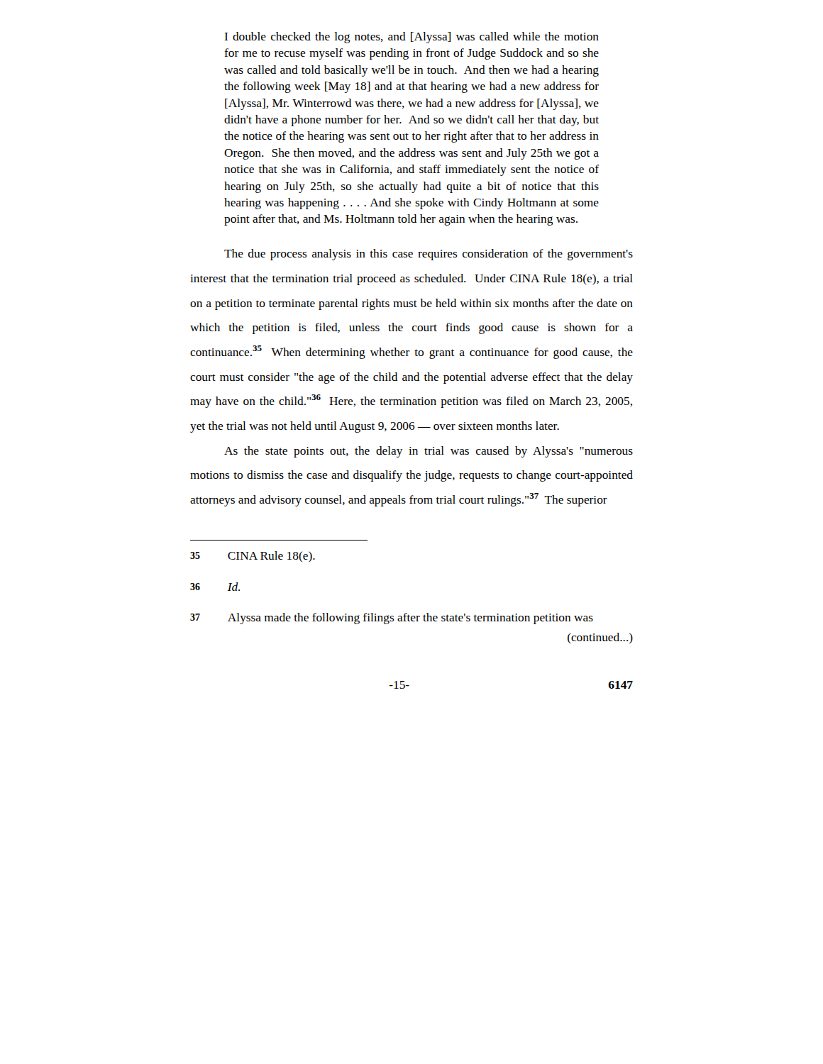I double checked the log notes, and [Alyssa] was called while the motion for me to recuse myself was pending in front of Judge Suddock and so she was called and told basically we'll be in touch. And then we had a hearing the following week [May 18] and at that hearing we had a new address for [Alyssa], Mr. Winterrowd was there, we had a new address for [Alyssa], we didn't have a phone number for her. And so we didn't call her that day, but the notice of the hearing was sent out to her right after that to her address in Oregon. She then moved, and the address was sent and July 25th we got a notice that she was in California, and staff immediately sent the notice of hearing on July 25th, so she actually had quite a bit of notice that this hearing was happening . . . . And she spoke with Cindy Holtmann at some point after that, and Ms. Holtmann told her again when the hearing was.
The due process analysis in this case requires consideration of the government's interest that the termination trial proceed as scheduled. Under CINA Rule 18(e), a trial on a petition to terminate parental rights must be held within six months after the date on which the petition is filed, unless the court finds good cause is shown for a continuance.35 When determining whether to grant a continuance for good cause, the court must consider "the age of the child and the potential adverse effect that the delay may have on the child."36 Here, the termination petition was filed on March 23, 2005, yet the trial was not held until August 9, 2006 — over sixteen months later.
As the state points out, the delay in trial was caused by Alyssa's "numerous motions to dismiss the case and disqualify the judge, requests to change court-appointed attorneys and advisory counsel, and appeals from trial court rulings."37 The superior
35
CINA Rule 18(e).
36
Id.
37
Alyssa made the following filings after the state's termination petition was
(continued...)
-15- 6147